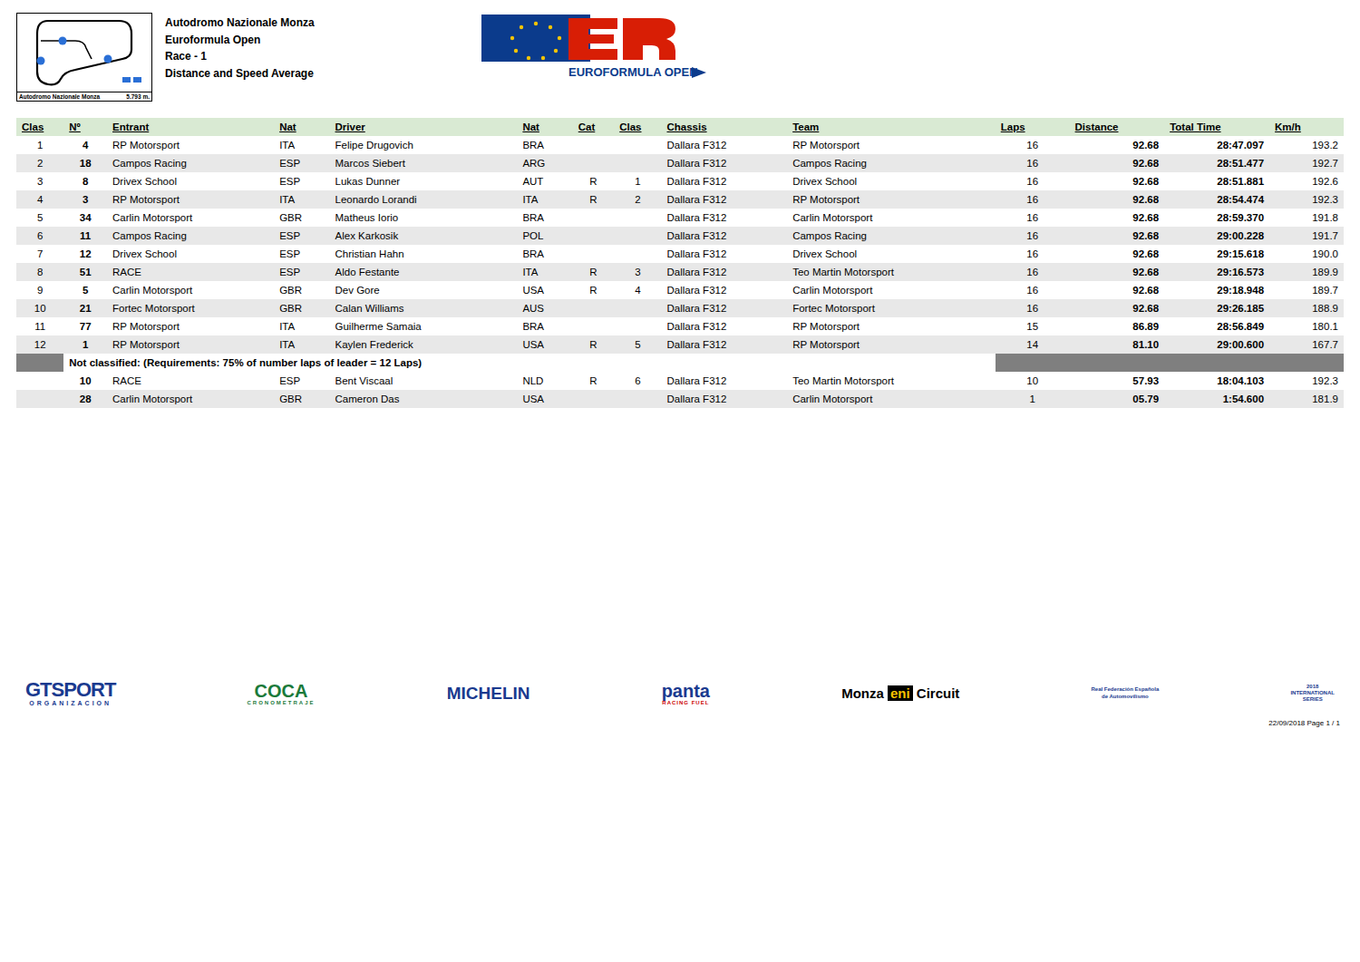Autodromo Nazionale Monza 5.793 m.
Autodromo Nazionale Monza
Euroformula Open
Race - 1
Distance and Speed Average
EUROFORMULA OPEN
| Clas | Nº | Entrant | Nat | Driver | Nat | Cat | Clas | Chassis | Team | Laps | Distance | Total Time | Km/h |
| --- | --- | --- | --- | --- | --- | --- | --- | --- | --- | --- | --- | --- | --- |
| 1 | 4 | RP Motorsport | ITA | Felipe Drugovich | BRA | | | Dallara F312 | RP Motorsport | 16 | 92.68 | 28:47.097 | 193.2 |
| 2 | 18 | Campos Racing | ESP | Marcos Siebert | ARG | | | Dallara F312 | Campos Racing | 16 | 92.68 | 28:51.477 | 192.7 |
| 3 | 8 | Drivex School | ESP | Lukas Dunner | AUT | R | 1 | Dallara F312 | Drivex School | 16 | 92.68 | 28:51.881 | 192.6 |
| 4 | 3 | RP Motorsport | ITA | Leonardo Lorandi | ITA | R | 2 | Dallara F312 | RP Motorsport | 16 | 92.68 | 28:54.474 | 192.3 |
| 5 | 34 | Carlin Motorsport | GBR | Matheus Iorio | BRA | | | Dallara F312 | Carlin Motorsport | 16 | 92.68 | 28:59.370 | 191.8 |
| 6 | 11 | Campos Racing | ESP | Alex Karkosik | POL | | | Dallara F312 | Campos Racing | 16 | 92.68 | 29:00.228 | 191.7 |
| 7 | 12 | Drivex School | ESP | Christian Hahn | BRA | | | Dallara F312 | Drivex School | 16 | 92.68 | 29:15.618 | 190.0 |
| 8 | 51 | RACE | ESP | Aldo Festante | ITA | R | 3 | Dallara F312 | Teo Martin Motorsport | 16 | 92.68 | 29:16.573 | 189.9 |
| 9 | 5 | Carlin Motorsport | GBR | Dev Gore | USA | R | 4 | Dallara F312 | Carlin Motorsport | 16 | 92.68 | 29:18.948 | 189.7 |
| 10 | 21 | Fortec Motorsport | GBR | Calan Williams | AUS | | | Dallara F312 | Fortec Motorsport | 16 | 92.68 | 29:26.185 | 188.9 |
| 11 | 77 | RP Motorsport | ITA | Guilherme Samaia | BRA | | | Dallara F312 | RP Motorsport | 15 | 86.89 | 28:56.849 | 180.1 |
| 12 | 1 | RP Motorsport | ITA | Kaylen Frederick | USA | R | 5 | Dallara F312 | RP Motorsport | 14 | 81.10 | 29:00.600 | 167.7 |
| | Not classified: (Requirements: 75% of number laps of leader = 12 Laps) | | | | |
| | 10 | RACE | ESP | Bent Viscaal | NLD | R | 6 | Dallara F312 | Teo Martin Motorsport | 10 | 57.93 | 18:04.103 | 192.3 |
| | 28 | Carlin Motorsport | GBR | Cameron Das | USA | | | Dallara F312 | Carlin Motorsport | 1 | 05.79 | 1:54.600 | 181.9 |
GTSPORTORGANIZACION
COCACRONOMETRAJE
MICHELIN
pantaRACING FUEL
Monza eni Circuit
Real Federación Española
de Automovilismo
2018
INTERNATIONAL
SERIES
22/09/2018 Page 1 / 1